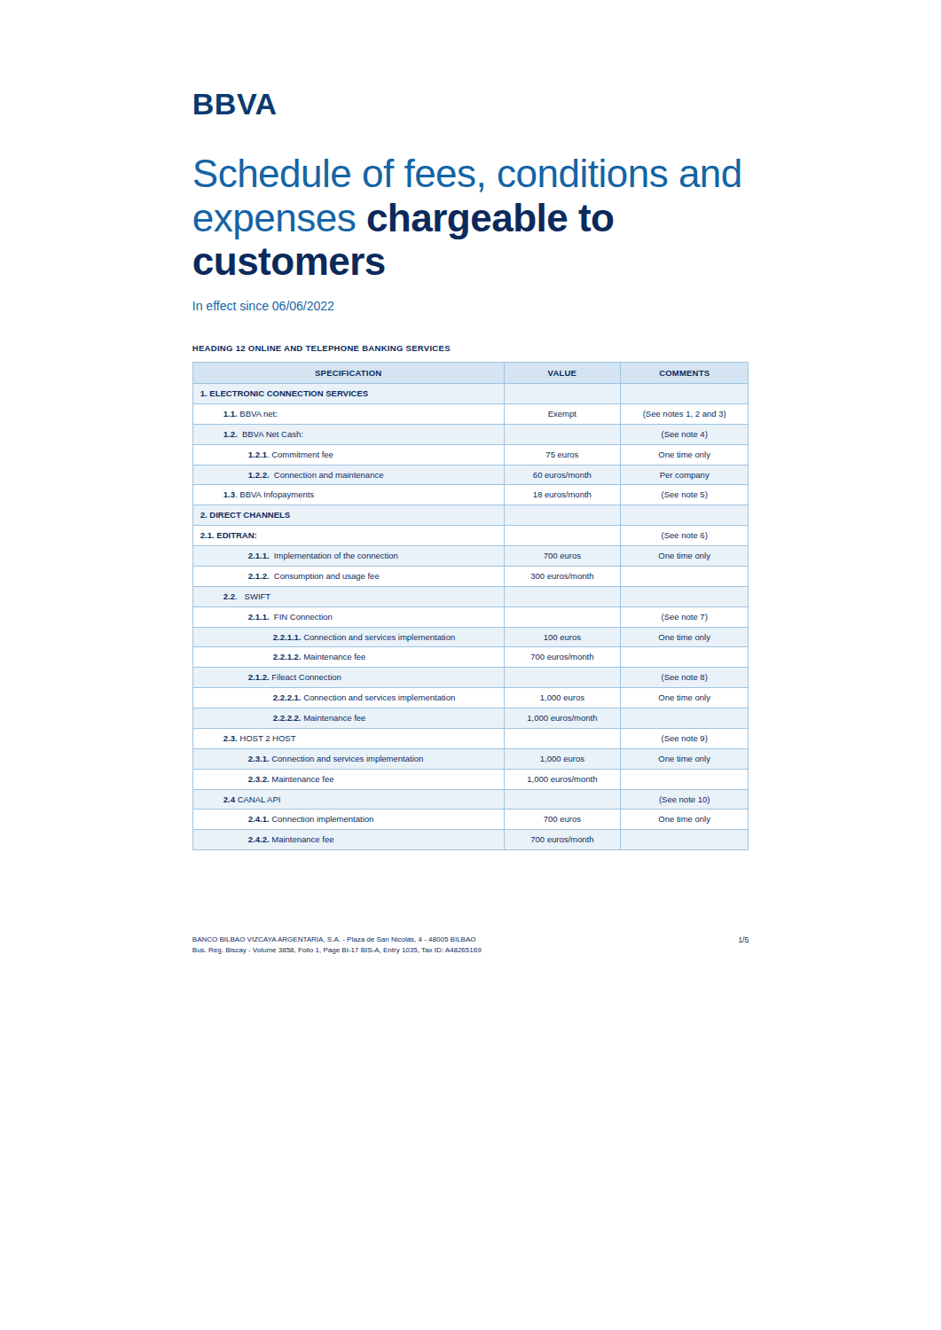BBVA
Schedule of fees, conditions and expenses chargeable to customers
In effect since 06/06/2022
Heading 12 Online and telephone banking services
| SPECIFICATION | VALUE | COMMENTS |
| --- | --- | --- |
| 1. ELECTRONIC CONNECTION SERVICES | | |
| 1.1. BBVA net: | Exempt | (See notes 1, 2 and 3) |
| 1.2. BBVA Net Cash: | | (See note 4) |
| 1.2.1 . Commitment fee | 75 euros | One time only |
| 1.2.2. Connection and maintenance | 60 euros/month | Per company |
| 1.3 . BBVA Infopayments | 18 euros/month | (See note 5) |
| 2. DIRECT CHANNELS | | |
| 2.1. EDITRAN: | | (See note 6) |
| 2.1.1. Implementation of the connection | 700 euros | One time only |
| 2.1.2. Consumption and usage fee | 300 euros/month | |
| 2.2 . SWIFT | | |
| 2.1.1. FIN Connection | | (See note 7) |
| 2.2.1.1. Connection and services implementation | 100 euros | One time only |
| 2.2.1.2. Maintenance fee | 700 euros/month | |
| 2.1.2. Fileact Connection | | (See note 8) |
| 2.2.2.1. Connection and services implementation | 1,000 euros | One time only |
| 2.2.2.2. Maintenance fee | 1,000 euros/month | |
| 2.3. HOST 2 HOST | | (See note 9) |
| 2.3.1. Connection and services implementation | 1,000 euros | One time only |
| 2.3.2. Maintenance fee | 1,000 euros/month | |
| 2.4 CANAL API | | (See note 10) |
| 2.4.1. Connection implementation | 700 euros | One time only |
| 2.4.2. Maintenance fee | 700 euros/month | |
1/5 BANCO BILBAO VIZCAYA ARGENTARIA, S.A. - Plaza de San Nicolás, 4 - 48005 BILBAO
Bus. Reg. Biscay - Volume 3858, Folio 1, Page BI-17 BIS-A, Entry 1035, Tax ID: A48265169